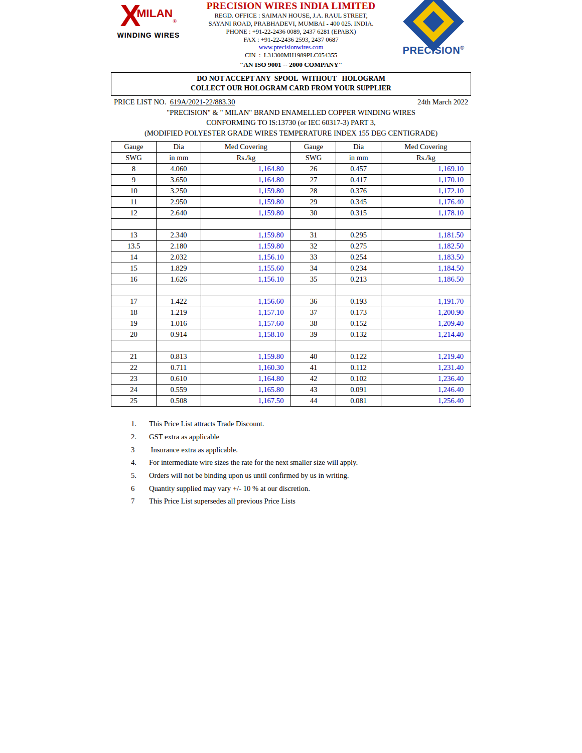XMILAN®
WINDING WIRES
PRECISION WIRES INDIA LIMITED
REGD. OFFICE : SAIMAN HOUSE, J.A. RAUL STREET,
SAYANI ROAD, PRABHADEVI, MUMBAI - 400 025. INDIA.
PHONE : +91-22-2436 0089, 2437 6281 (EPABX)
FAX : +91-22-2436 2593, 2437 0687
www.precisionwires.com
CIN : L31300MH1989PLC054355
"AN ISO 9001 -- 2000 COMPANY"
PRECISION®
DO NOT ACCEPT ANY SPOOL WITHOUT HOLOGRAM
COLLECT OUR HOLOGRAM CARD FROM YOUR SUPPLIER
PRICE LIST NO. 619A/2021-22/883.30
24th March 2022
"PRECISION" & " MILAN" BRAND ENAMELLED COPPER WINDING WIRES
CONFORMING TO IS:13730 (or IEC 60317-3) PART 3,
(MODIFIED POLYESTER GRADE WIRES TEMPERATURE INDEX 155 DEG CENTIGRADE)
| Gauge | Dia | Med Covering | Gauge | Dia | Med Covering |
| --- | --- | --- | --- | --- | --- |
| SWG | in mm | Rs./kg | SWG | in mm | Rs./kg |
| 8 | 4.060 | 1,164.80 | 26 | 0.457 | 1,169.10 |
| 9 | 3.650 | 1,164.80 | 27 | 0.417 | 1,170.10 |
| 10 | 3.250 | 1,159.80 | 28 | 0.376 | 1,172.10 |
| 11 | 2.950 | 1,159.80 | 29 | 0.345 | 1,176.40 |
| 12 | 2.640 | 1,159.80 | 30 | 0.315 | 1,178.10 |
| 13 | 2.340 | 1,159.80 | 31 | 0.295 | 1,181.50 |
| 13.5 | 2.180 | 1,159.80 | 32 | 0.275 | 1,182.50 |
| 14 | 2.032 | 1,156.10 | 33 | 0.254 | 1,183.50 |
| 15 | 1.829 | 1,155.60 | 34 | 0.234 | 1,184.50 |
| 16 | 1.626 | 1,156.10 | 35 | 0.213 | 1,186.50 |
| 17 | 1.422 | 1,156.60 | 36 | 0.193 | 1,191.70 |
| 18 | 1.219 | 1,157.10 | 37 | 0.173 | 1,200.90 |
| 19 | 1.016 | 1,157.60 | 38 | 0.152 | 1,209.40 |
| 20 | 0.914 | 1,158.10 | 39 | 0.132 | 1,214.40 |
| 21 | 0.813 | 1,159.80 | 40 | 0.122 | 1,219.40 |
| 22 | 0.711 | 1,160.30 | 41 | 0.112 | 1,231.40 |
| 23 | 0.610 | 1,164.80 | 42 | 0.102 | 1,236.40 |
| 24 | 0.559 | 1,165.80 | 43 | 0.091 | 1,246.40 |
| 25 | 0.508 | 1,167.50 | 44 | 0.081 | 1,256.40 |
1. This Price List attracts Trade Discount.
2. GST extra as applicable
3 Insurance extra as applicable.
4. For intermediate wire sizes the rate for the next smaller size will apply.
5. Orders will not be binding upon us until confirmed by us in writing.
6 Quantity supplied may vary +/- 10 % at our discretion.
7 This Price List supersedes all previous Price Lists